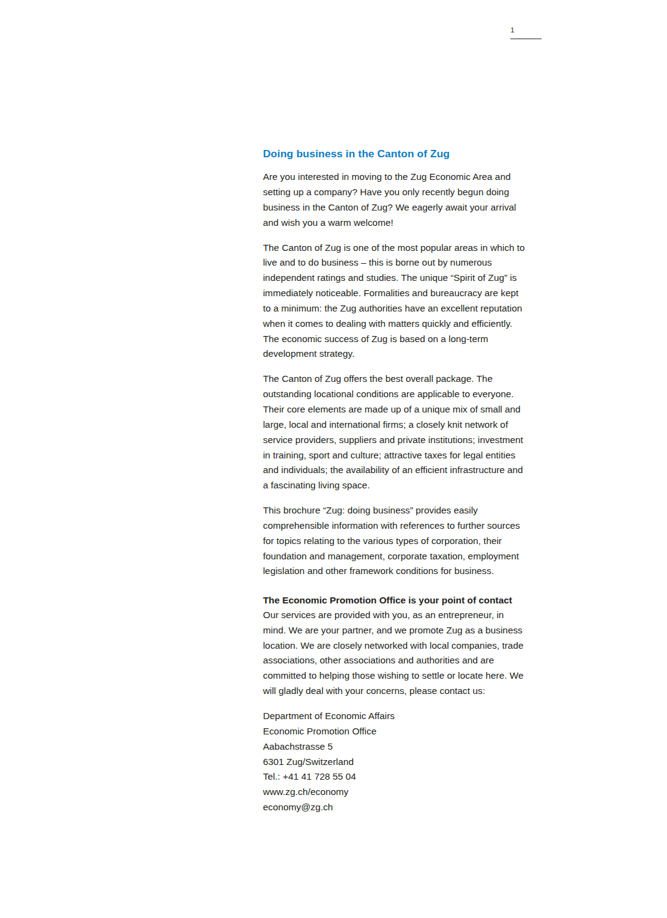1
Doing business in the Canton of Zug
Are you interested in moving to the Zug Economic Area and setting up a company? Have you only recently begun doing business in the Canton of Zug? We eagerly await your arrival and wish you a warm welcome!
The Canton of Zug is one of the most popular areas in which to live and to do business – this is borne out by numerous independent ratings and studies. The unique “Spirit of Zug” is immediately noticeable. Formalities and bureaucracy are kept to a minimum: the Zug authorities have an excellent reputation when it comes to dealing with matters quickly and efficiently. The economic success of Zug is based on a long-term development strategy.
The Canton of Zug offers the best overall package. The outstanding locational conditions are applicable to everyone. Their core elements are made up of a unique mix of small and large, local and international firms; a closely knit network of service providers, suppliers and private institutions; investment in training, sport and culture; attractive taxes for legal entities and individuals; the availability of an efficient infrastructure and a fascinating living space.
This brochure “Zug: doing business” provides easily comprehensible information with references to further sources for topics relating to the various types of corporation, their foundation and management, corporate taxation, employment legislation and other framework conditions for business.
The Economic Promotion Office is your point of contact
Our services are provided with you, as an entrepreneur, in mind. We are your partner, and we promote Zug as a business location. We are closely networked with local companies, trade associations, other associations and authorities and are committed to helping those wishing to settle or locate here. We will gladly deal with your concerns, please contact us:
Department of Economic Affairs Economic Promotion Office Aabachstrasse 5 6301 Zug/Switzerland Tel.: +41 41 728 55 04 www.zg.ch/economy economy@zg.ch